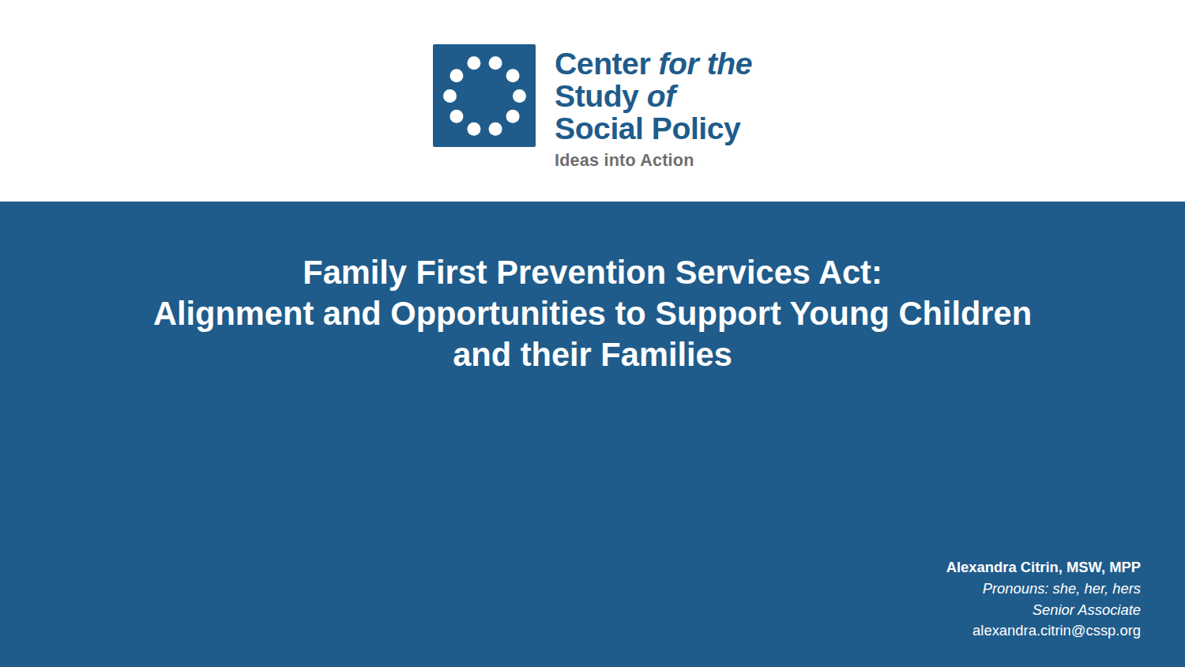Center for the
Study of
Social Policy
Ideas into Action
Family First Prevention Services Act:
Alignment and Opportunities to Support Young Children and their Families
Alexandra Citrin, MSW, MPP
Pronouns: she, her, hers
Senior Associate
alexandra.citrin@cssp.org